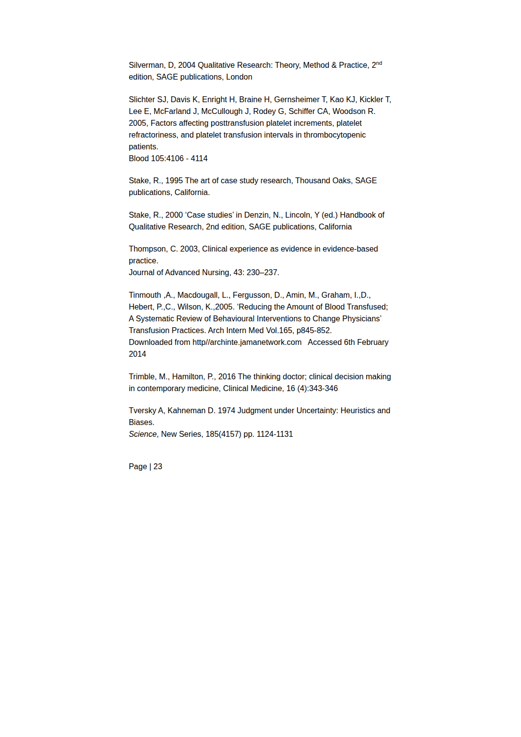Silverman, D, 2004 Qualitative Research: Theory, Method & Practice, 2nd edition, SAGE publications, London
Slichter SJ, Davis K, Enright H, Braine H, Gernsheimer T, Kao KJ, Kickler T, Lee E, McFarland J, McCullough J, Rodey G, Schiffer CA, Woodson R. 2005, Factors affecting posttransfusion platelet increments, platelet refractoriness, and platelet transfusion intervals in thrombocytopenic patients.
Blood 105:4106 - 4114
Stake, R., 1995 The art of case study research, Thousand Oaks, SAGE publications, California.
Stake, R., 2000 ‘Case studies’ in Denzin, N., Lincoln, Y (ed.) Handbook of Qualitative Research, 2nd edition, SAGE publications, California
Thompson, C. 2003, Clinical experience as evidence in evidence-based practice.
Journal of Advanced Nursing, 43: 230–237.
Tinmouth ,A., Macdougall, L., Fergusson, D., Amin, M., Graham, I.,D., Hebert, P.,C., Wilson, K.,2005. ‘Reducing the Amount of Blood Transfused; A Systematic Review of Behavioural Interventions to Change Physicians’ Transfusion Practices. Arch Intern Med Vol.165, p845-852.
Downloaded from http//archinte.jamanetwork.com Accessed 6th February 2014
Trimble, M., Hamilton, P., 2016 The thinking doctor; clinical decision making in contemporary medicine, Clinical Medicine, 16 (4):343-346
Tversky A, Kahneman D. 1974 Judgment under Uncertainty: Heuristics and Biases.
Science, New Series, 185(4157) pp. 1124-1131
Page | 23